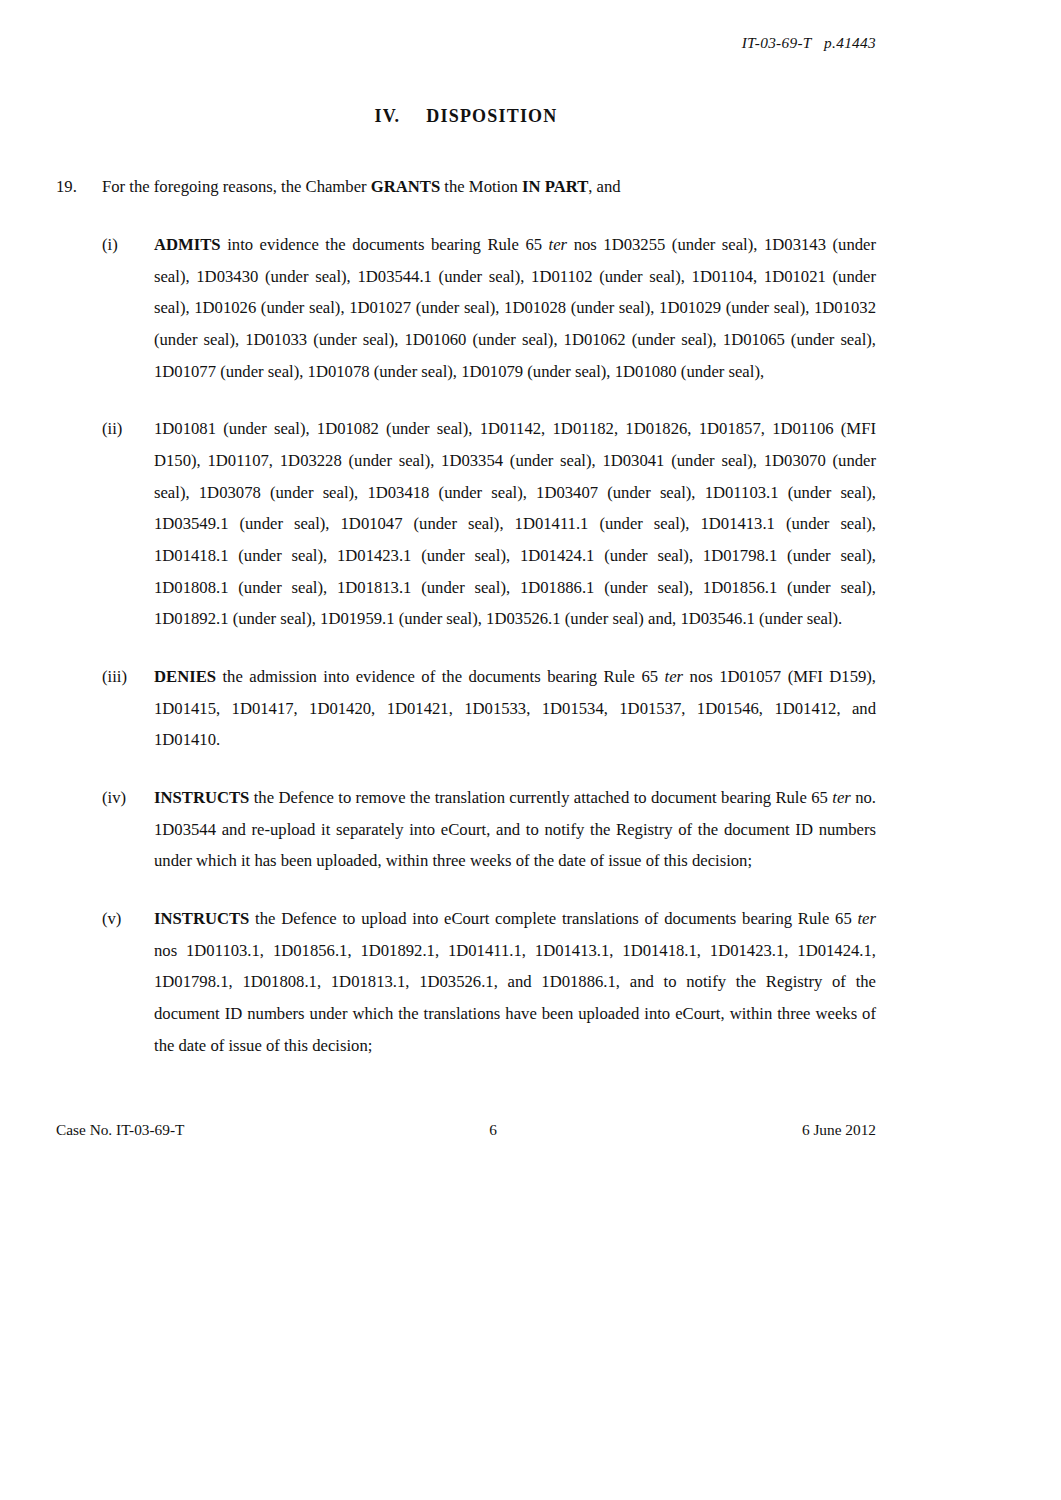IT-03-69-T p.41443
IV. DISPOSITION
19.
For the foregoing reasons, the Chamber GRANTS the Motion IN PART, and
(i)
ADMITS into evidence the documents bearing Rule 65 ter nos 1D03255 (under seal), 1D03143 (under seal), 1D03430 (under seal), 1D03544.1 (under seal), 1D01102 (under seal), 1D01104, 1D01021 (under seal), 1D01026 (under seal), 1D01027 (under seal), 1D01028 (under seal), 1D01029 (under seal), 1D01032 (under seal), 1D01033 (under seal), 1D01060 (under seal), 1D01062 (under seal), 1D01065 (under seal), 1D01077 (under seal), 1D01078 (under seal), 1D01079 (under seal), 1D01080 (under seal),
(ii)
1D01081 (under seal), 1D01082 (under seal), 1D01142, 1D01182, 1D01826, 1D01857, 1D01106 (MFI D150), 1D01107, 1D03228 (under seal), 1D03354 (under seal), 1D03041 (under seal), 1D03070 (under seal), 1D03078 (under seal), 1D03418 (under seal), 1D03407 (under seal), 1D01103.1 (under seal), 1D03549.1 (under seal), 1D01047 (under seal), 1D01411.1 (under seal), 1D01413.1 (under seal), 1D01418.1 (under seal), 1D01423.1 (under seal), 1D01424.1 (under seal), 1D01798.1 (under seal), 1D01808.1 (under seal), 1D01813.1 (under seal), 1D01886.1 (under seal), 1D01856.1 (under seal), 1D01892.1 (under seal), 1D01959.1 (under seal), 1D03526.1 (under seal) and, 1D03546.1 (under seal).
(iii)
DENIES the admission into evidence of the documents bearing Rule 65 ter nos 1D01057 (MFI D159), 1D01415, 1D01417, 1D01420, 1D01421, 1D01533, 1D01534, 1D01537, 1D01546, 1D01412, and 1D01410.
(iv)
INSTRUCTS the Defence to remove the translation currently attached to document bearing Rule 65 ter no. 1D03544 and re-upload it separately into eCourt, and to notify the Registry of the document ID numbers under which it has been uploaded, within three weeks of the date of issue of this decision;
(v)
INSTRUCTS the Defence to upload into eCourt complete translations of documents bearing Rule 65 ter nos 1D01103.1, 1D01856.1, 1D01892.1, 1D01411.1, 1D01413.1, 1D01418.1, 1D01423.1, 1D01424.1, 1D01798.1, 1D01808.1, 1D01813.1, 1D03526.1, and 1D01886.1, and to notify the Registry of the document ID numbers under which the translations have been uploaded into eCourt, within three weeks of the date of issue of this decision;
Case No. IT-03-69-T
6
6 June 2012